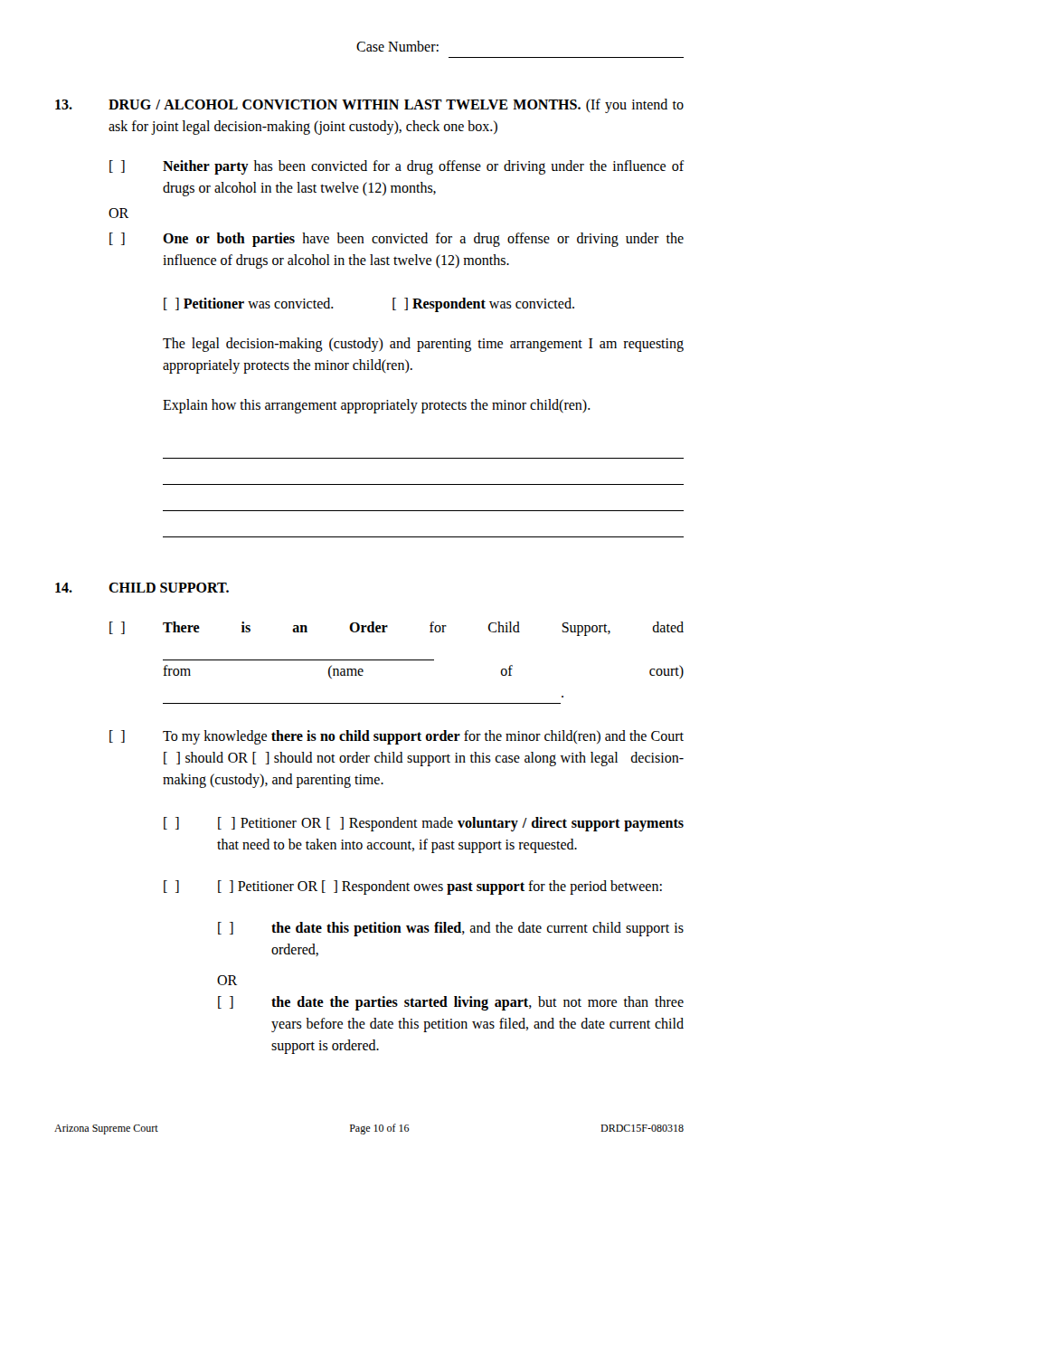Case Number:
13.
DRUG / ALCOHOL CONVICTION WITHIN LAST TWELVE MONTHS. (If you intend to ask for joint legal decision-making (joint custody), check one box.)
[ ]
Neither party has been convicted for a drug offense or driving under the influence of drugs or alcohol in the last twelve (12) months,
OR
[ ]
One or both parties have been convicted for a drug offense or driving under the influence of drugs or alcohol in the last twelve (12) months.
[ ] Petitioner was convicted. [ ] Respondent was convicted.
The legal decision-making (custody) and parenting time arrangement I am requesting appropriately protects the minor child(ren).
Explain how this arrangement appropriately protects the minor child(ren).
14.
CHILD SUPPORT.
[ ]
There is an Order for Child Support, dated
from (name of court) .
[ ]
To my knowledge there is no child support order for the minor child(ren) and the Court [ ] should OR [ ] should not order child support in this case along with legal decision-making (custody), and parenting time.
[ ]
[ ] Petitioner OR [ ] Respondent made voluntary / direct support payments that need to be taken into account, if past support is requested.
[ ]
[ ] Petitioner OR [ ] Respondent owes past support for the period between:
[ ]
the date this petition was filed, and the date current child support is ordered,
OR
[ ]
the date the parties started living apart, but not more than three years before the date this petition was filed, and the date current child support is ordered.
Arizona Supreme Court
Page 10 of 16
DRDC15F-080318